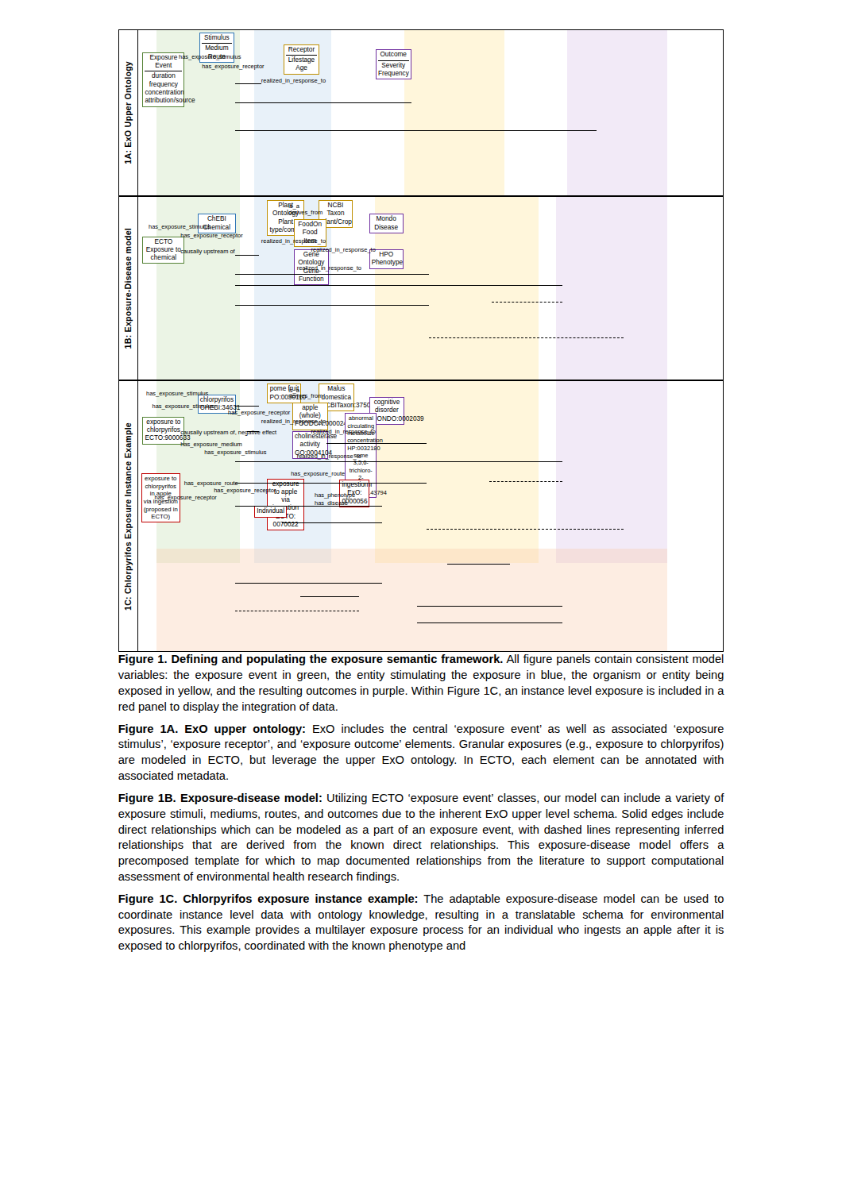1A: ExO Upper Ontology
Stimulus Medium
Route
Exposure Event duration
frequency
concentration
attribution/source
Receptor Lifestage
Age
Outcome Severity
Frequency
has_exposure_stimulus
has_exposure_receptor
realized_in_response_to
1B: Exposure-Disease model
ChEBI Chemical
ECTO
Exposure to chemical
Plant Ontology
Plant type/component
NCBI Taxon
Plant/Crop
FoodOn
Food Item
Mondo
Disease
Gene Ontology
Gene Function
HPO
Phenotype
has_exposure_stimulus
has_exposure_receptor
realized_in_response_to
causally upstream of
realized_in_response_to
realized_in_response_to
is_a derives_from
1C: Chlorpyrifos Exposure Instance Example
chlorpyrifos
CHEBI:34631
exposure to
chlorpyrifos
ECTO:9000633
pome fruit
PO:0030110
Malus domestica
NCBITaxon:3750
apple (whole)
FOODON:00002473
cognitive disorder
MONDO:0002039
abnormal circulating
metabolite
concentration
HP:0032180
some
3,5,6-trichloro-2-
pyridinol
CHEBI:143794
cholinesterase activity
GO:0004104
exposure to
chlorpyrifos in apple
via ingestion
(proposed in ECTO)
exposure to apple via
ingestion
ECTO: 0070022
ingestion
ExO: 0000056
Individual
has_exposure_stimulus
has_exposure_stimulus
has_exposure_receptor
realized_in_response_to
causally upstream of, negative effect
realized_in_response_to
has_exposure_medium
has_exposure_stimulus
realized_in_response_to
has_exposure_route
has_exposure_route
has_exposure_receptor
has_exposure_receptor
has_phenotype
has_disease
is_a derives_from
Figure 1. Defining and populating the exposure semantic framework. All figure panels contain consistent model variables: the exposure event in green, the entity stimulating the exposure in blue, the organism or entity being exposed in yellow, and the resulting outcomes in purple. Within Figure 1C, an instance level exposure is included in a red panel to display the integration of data.
Figure 1A. ExO upper ontology: ExO includes the central ‘exposure event’ as well as associated ‘exposure stimulus’, ‘exposure receptor’, and ‘exposure outcome’ elements. Granular exposures (e.g., exposure to chlorpyrifos) are modeled in ECTO, but leverage the upper ExO ontology. In ECTO, each element can be annotated with associated metadata.
Figure 1B. Exposure-disease model: Utilizing ECTO ‘exposure event’ classes, our model can include a variety of exposure stimuli, mediums, routes, and outcomes due to the inherent ExO upper level schema. Solid edges include direct relationships which can be modeled as a part of an exposure event, with dashed lines representing inferred relationships that are derived from the known direct relationships. This exposure-disease model offers a precomposed template for which to map documented relationships from the literature to support computational assessment of environmental health research findings.
Figure 1C. Chlorpyrifos exposure instance example: The adaptable exposure-disease model can be used to coordinate instance level data with ontology knowledge, resulting in a translatable schema for environmental exposures. This example provides a multilayer exposure process for an individual who ingests an apple after it is exposed to chlorpyrifos, coordinated with the known phenotype and